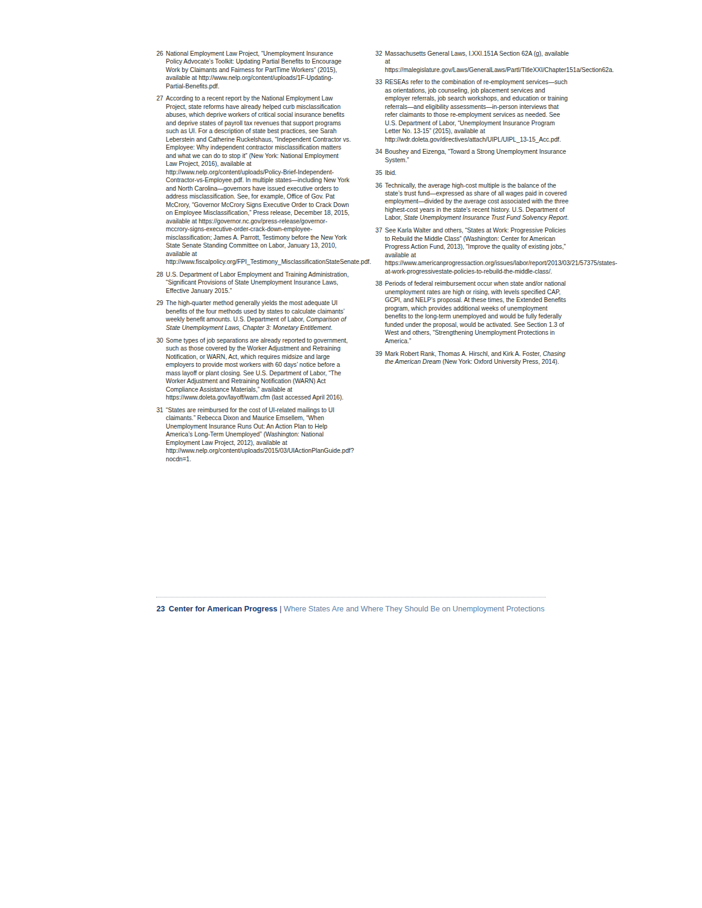26 National Employment Law Project, “Unemployment Insurance Policy Advocate’s Toolkit: Updating Partial Benefits to Encourage Work by Claimants and Fairness for PartTime Workers” (2015), available at http://www.nelp.org/content/uploads/1F-Updating-Partial-Benefits.pdf.
27 According to a recent report by the National Employment Law Project, state reforms have already helped curb misclassification abuses, which deprive workers of critical social insurance benefits and deprive states of payroll tax revenues that support programs such as UI. For a description of state best practices, see Sarah Leberstein and Catherine Ruckelshaus, “Independent Contractor vs. Employee: Why independent contractor misclassification matters and what we can do to stop it” (New York: National Employment Law Project, 2016), available at http://www.nelp.org/content/uploads/Policy-Brief-Independent-Contractor-vs-Employee.pdf. In multiple states—including New York and North Carolina—governors have issued executive orders to address misclassification. See, for example, Office of Gov. Pat McCrory, “Governor McCrory Signs Executive Order to Crack Down on Employee Misclassification,” Press release, December 18, 2015, available at https://governor.nc.gov/press-release/governor-mccrory-signs-executive-order-crack-down-employee-misclassification; James A. Parrott, Testimony before the New York State Senate Standing Committee on Labor, January 13, 2010, available at http://www.fiscalpolicy.org/FPI_Testimony_MisclassificationStateSenate.pdf.
28 U.S. Department of Labor Employment and Training Administration, “Significant Provisions of State Unemployment Insurance Laws, Effective January 2015.”
29 The high-quarter method generally yields the most adequate UI benefits of the four methods used by states to calculate claimants’ weekly benefit amounts. U.S. Department of Labor, Comparison of State Unemployment Laws, Chapter 3: Monetary Entitlement.
30 Some types of job separations are already reported to government, such as those covered by the Worker Adjustment and Retraining Notification, or WARN, Act, which requires midsize and large employers to provide most workers with 60 days’ notice before a mass layoff or plant closing. See U.S. Department of Labor, “The Worker Adjustment and Retraining Notification (WARN) Act Compliance Assistance Materials,” available at https://www.doleta.gov/layoff/warn.cfm (last accessed April 2016).
31“States are reimbursed for the cost of UI-related mailings to UI claimants.” Rebecca Dixon and Maurice Emsellem, “When Unemployment Insurance Runs Out: An Action Plan to Help America’s Long-Term Unemployed” (Washington: National Employment Law Project, 2012), available at http://www.nelp.org/content/uploads/2015/03/UIActionPlanGuide.pdf?nocdn=1.
32 Massachusetts General Laws, I.XXI.151A Section 62A (g), available at https://malegislature.gov/Laws/GeneralLaws/PartI/TitleXXI/Chapter151a/Section62a.
33 RESEAs refer to the combination of re-employment services—such as orientations, job counseling, job placement services and employer referrals, job search workshops, and education or training referrals—and eligibility assessments—in-person interviews that refer claimants to those re-employment services as needed. See U.S. Department of Labor, “Unemployment Insurance Program Letter No. 13-15” (2015), available at http://wdr.doleta.gov/directives/attach/UIPL/UIPL_13-15_Acc.pdf.
34 Boushey and Eizenga, “Toward a Strong Unemployment Insurance System.”
35 Ibid.
36 Technically, the average high-cost multiple is the balance of the state’s trust fund—expressed as share of all wages paid in covered employment—divided by the average cost associated with the three highest-cost years in the state’s recent history. U.S. Department of Labor, State Unemployment Insurance Trust Fund Solvency Report.
37 See Karla Walter and others, “States at Work: Progressive Policies to Rebuild the Middle Class” (Washington: Center for American Progress Action Fund, 2013), “Improve the quality of existing jobs,” available at https://www.americanprogressaction.org/issues/labor/report/2013/03/21/57375/states-at-work-progressivestate-policies-to-rebuild-the-middle-class/.
38 Periods of federal reimbursement occur when state and/or national unemployment rates are high or rising, with levels specified CAP, GCPI, and NELP’s proposal. At these times, the Extended Benefits program, which provides additional weeks of unemployment benefits to the long-term unemployed and would be fully federally funded under the proposal, would be activated. See Section 1.3 of West and others, “Strengthening Unemployment Protections in America.”
39 Mark Robert Rank, Thomas A. Hirschl, and Kirk A. Foster, Chasing the American Dream (New York: Oxford University Press, 2014).
23 Center for American Progress | Where States Are and Where They Should Be on Unemployment Protections